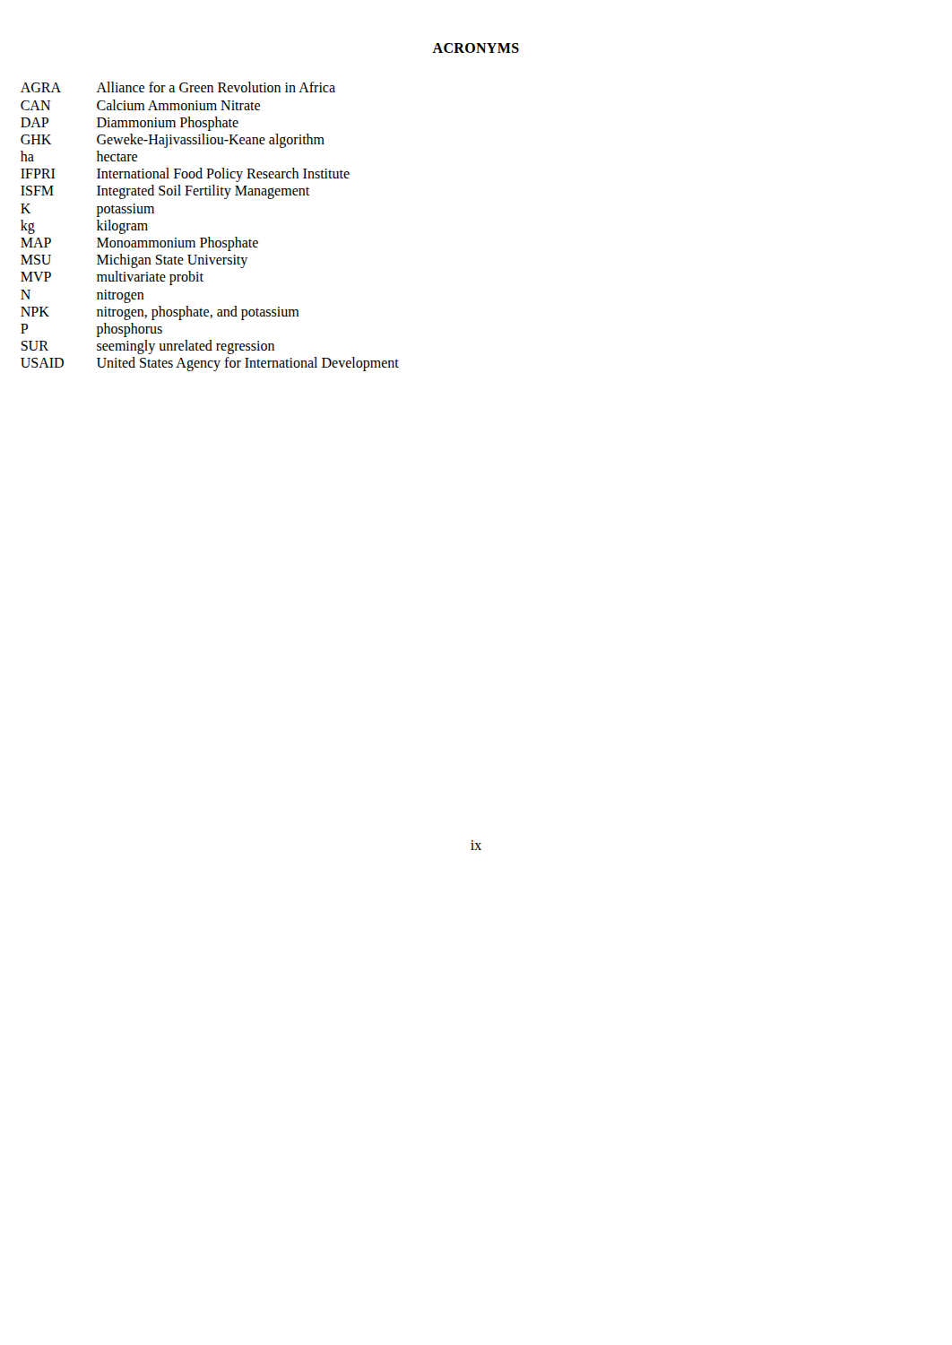ACRONYMS
| AGRA | Alliance for a Green Revolution in Africa |
| CAN | Calcium Ammonium Nitrate |
| DAP | Diammonium Phosphate |
| GHK | Geweke-Hajivassiliou-Keane algorithm |
| ha | hectare |
| IFPRI | International Food Policy Research Institute |
| ISFM | Integrated Soil Fertility Management |
| K | potassium |
| kg | kilogram |
| MAP | Monoammonium Phosphate |
| MSU | Michigan State University |
| MVP | multivariate probit |
| N | nitrogen |
| NPK | nitrogen, phosphate, and potassium |
| P | phosphorus |
| SUR | seemingly unrelated regression |
| USAID | United States Agency for International Development |
ix